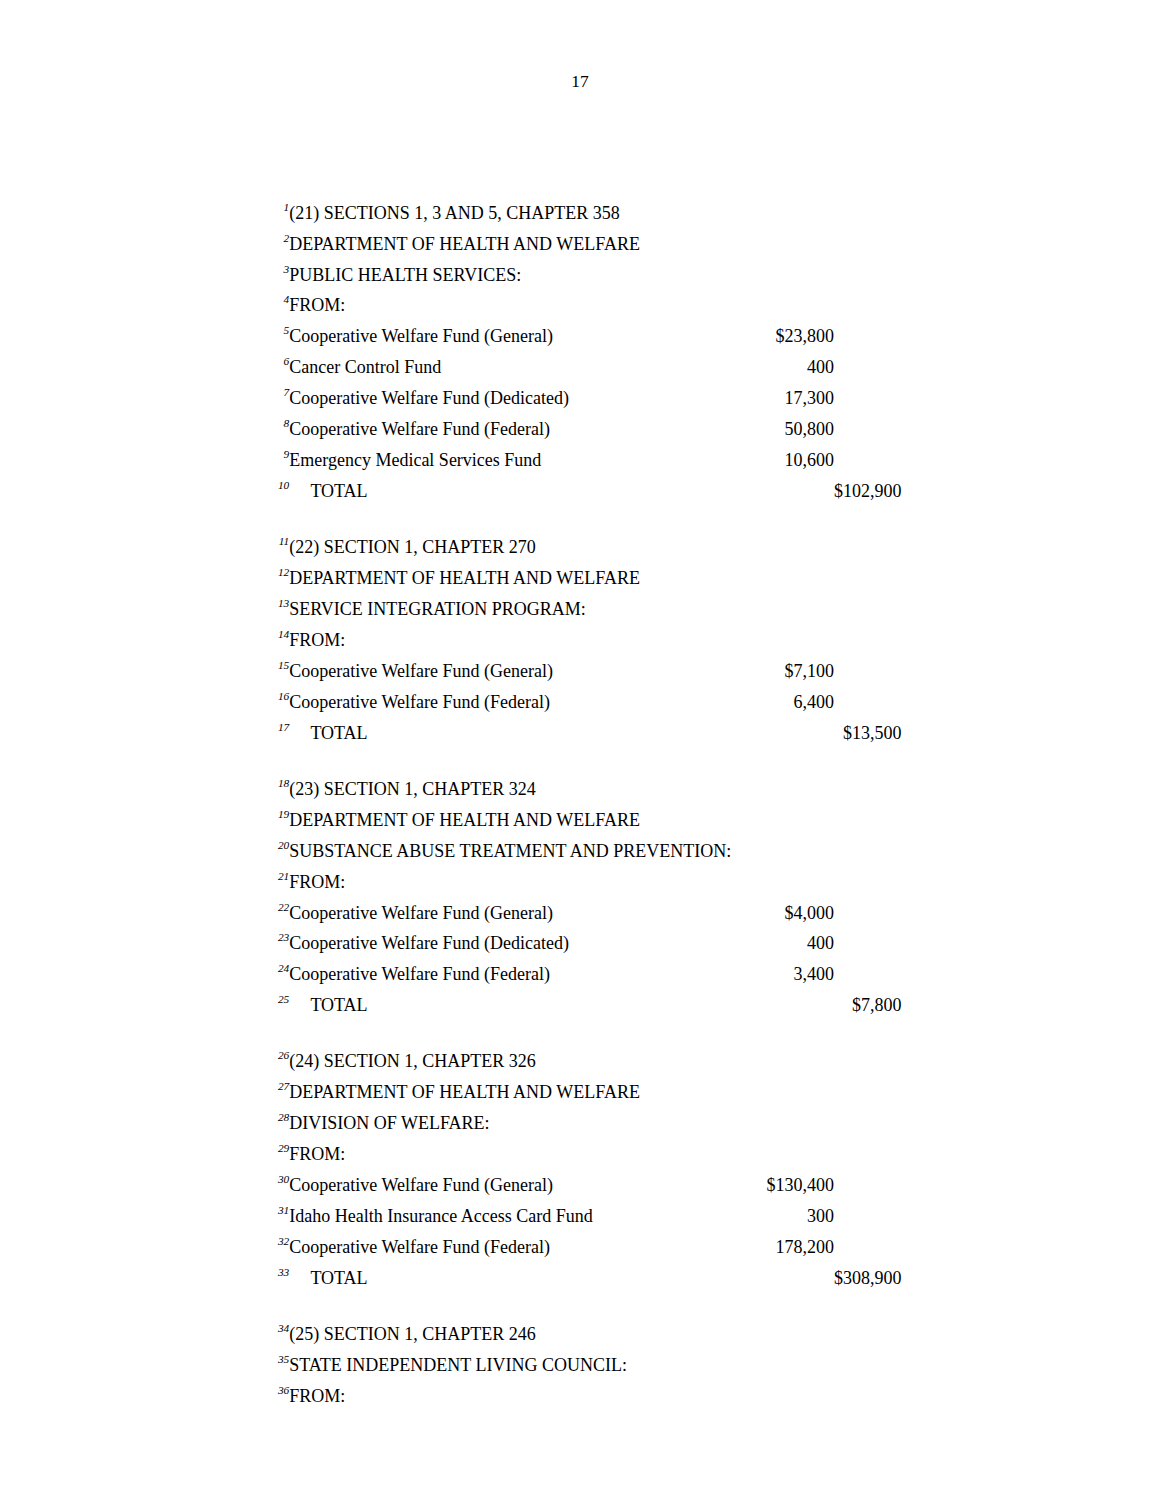17
| 1 | (21) SECTIONS 1, 3 AND 5, CHAPTER 358 | | |
| 2 | DEPARTMENT OF HEALTH AND WELFARE | | |
| 3 | PUBLIC HEALTH SERVICES: | | |
| 4 | FROM: | | |
| 5 | Cooperative Welfare Fund (General) | $23,800 | |
| 6 | Cancer Control Fund | 400 | |
| 7 | Cooperative Welfare Fund (Dedicated) | 17,300 | |
| 8 | Cooperative Welfare Fund (Federal) | 50,800 | |
| 9 | Emergency Medical Services Fund | 10,600 | |
| 10 | TOTAL | | $102,900 |
| 11 | (22) SECTION 1, CHAPTER 270 | | |
| 12 | DEPARTMENT OF HEALTH AND WELFARE | | |
| 13 | SERVICE INTEGRATION PROGRAM: | | |
| 14 | FROM: | | |
| 15 | Cooperative Welfare Fund (General) | $7,100 | |
| 16 | Cooperative Welfare Fund (Federal) | 6,400 | |
| 17 | TOTAL | | $13,500 |
| 18 | (23) SECTION 1, CHAPTER 324 | | |
| 19 | DEPARTMENT OF HEALTH AND WELFARE | | |
| 20 | SUBSTANCE ABUSE TREATMENT AND PREVENTION: | | |
| 21 | FROM: | | |
| 22 | Cooperative Welfare Fund (General) | $4,000 | |
| 23 | Cooperative Welfare Fund (Dedicated) | 400 | |
| 24 | Cooperative Welfare Fund (Federal) | 3,400 | |
| 25 | TOTAL | | $7,800 |
| 26 | (24) SECTION 1, CHAPTER 326 | | |
| 27 | DEPARTMENT OF HEALTH AND WELFARE | | |
| 28 | DIVISION OF WELFARE: | | |
| 29 | FROM: | | |
| 30 | Cooperative Welfare Fund (General) | $130,400 | |
| 31 | Idaho Health Insurance Access Card Fund | 300 | |
| 32 | Cooperative Welfare Fund (Federal) | 178,200 | |
| 33 | TOTAL | | $308,900 |
| 34 | (25) SECTION 1, CHAPTER 246 | | |
| 35 | STATE INDEPENDENT LIVING COUNCIL: | | |
| 36 | FROM: | | |